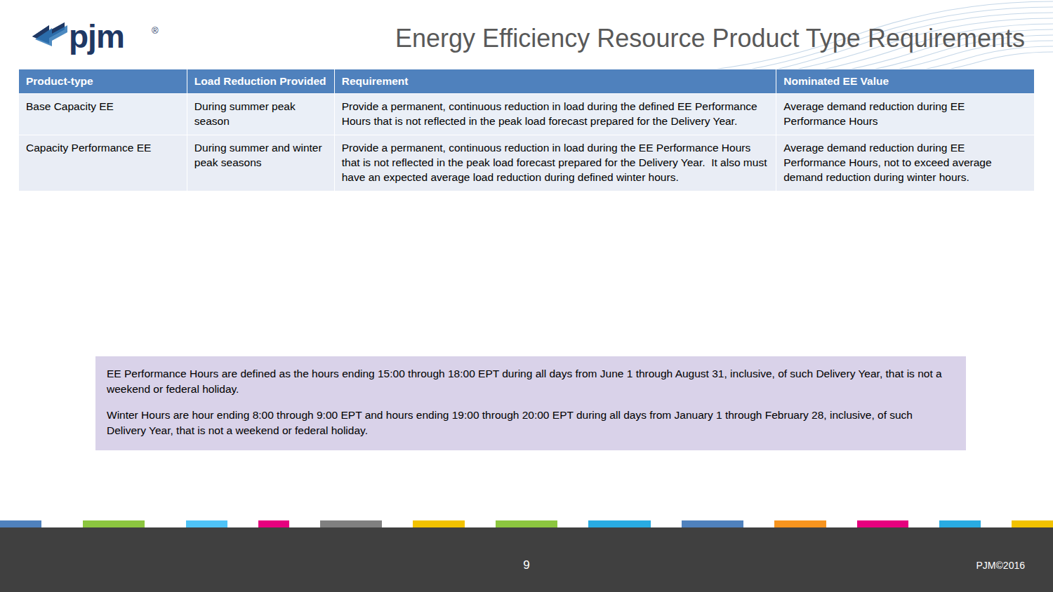pjm ®
Energy Efficiency Resource Product Type Requirements
| Product-type | Load Reduction Provided | Requirement | Nominated EE Value |
| --- | --- | --- | --- |
| Base Capacity EE | During summer peak season | Provide a permanent, continuous reduction in load during the defined EE Performance Hours that is not reflected in the peak load forecast prepared for the Delivery Year. | Average demand reduction during EE Performance Hours |
| Capacity Performance EE | During summer and winter peak seasons | Provide a permanent, continuous reduction in load during the EE Performance Hours that is not reflected in the peak load forecast prepared for the Delivery Year. It also must have an expected average load reduction during defined winter hours. | Average demand reduction during EE Performance Hours, not to exceed average demand reduction during winter hours. |
EE Performance Hours are defined as the hours ending 15:00 through 18:00 EPT during all days from June 1 through August 31, inclusive, of such Delivery Year, that is not a weekend or federal holiday.
Winter Hours are hour ending 8:00 through 9:00 EPT and hours ending 19:00 through 20:00 EPT during all days from January 1 through February 28, inclusive, of such Delivery Year, that is not a weekend or federal holiday.
9
PJM©2016